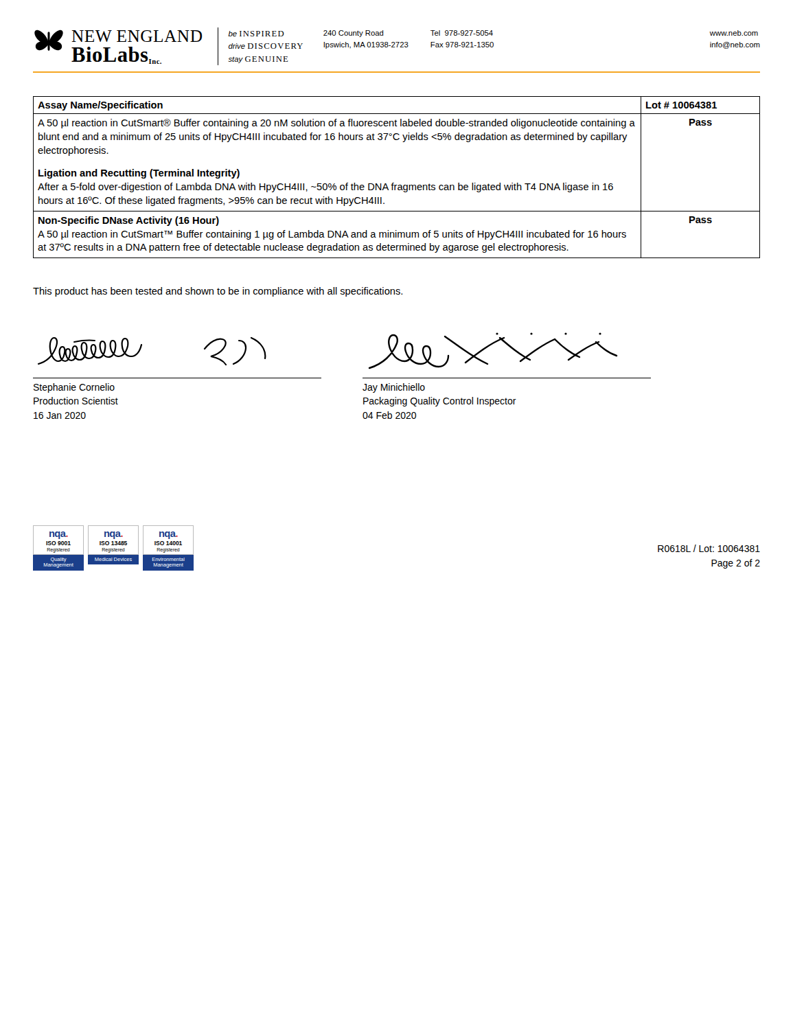NEW ENGLAND
BioLabsInc.
be INSPIRED
drive DISCOVERY
stay GENUINE
240 County Road
Ipswich, MA 01938-2723
Tel 978-927-5054
Fax 978-921-1350
www.neb.com
info@neb.com
| Assay Name/Specification | Lot # 10064381 |
| --- | --- |
| A 50 µl reaction in CutSmart® Buffer containing a 20 nM solution of a fluorescent labeled double-stranded oligonucleotide containing a blunt end and a minimum of 25 units of HpyCH4III incubated for 16 hours at 37°C yields <5% degradation as determined by capillary electrophoresis. Ligation and Recutting (Terminal Integrity) After a 5-fold over-digestion of Lambda DNA with HpyCH4III, ~50% of the DNA fragments can be ligated with T4 DNA ligase in 16 hours at 16ºC. Of these ligated fragments, >95% can be recut with HpyCH4III. | Pass |
| Non-Specific DNase Activity (16 Hour) A 50 µl reaction in CutSmart™ Buffer containing 1 µg of Lambda DNA and a minimum of 5 units of HpyCH4III incubated for 16 hours at 37ºC results in a DNA pattern free of detectable nuclease degradation as determined by agarose gel electrophoresis. | Pass |
This product has been tested and shown to be in compliance with all specifications.
Stephanie Cornelio
Production Scientist
16 Jan 2020
Jay Minichiello
Packaging Quality Control Inspector
04 Feb 2020
nqa.
ISO 9001
Registered
Quality
Management
nqa.
ISO 13485
Registered
Medical Devices
nqa.
ISO 14001
Registered
Environmental
Management
R0618L / Lot: 10064381
Page 2 of 2